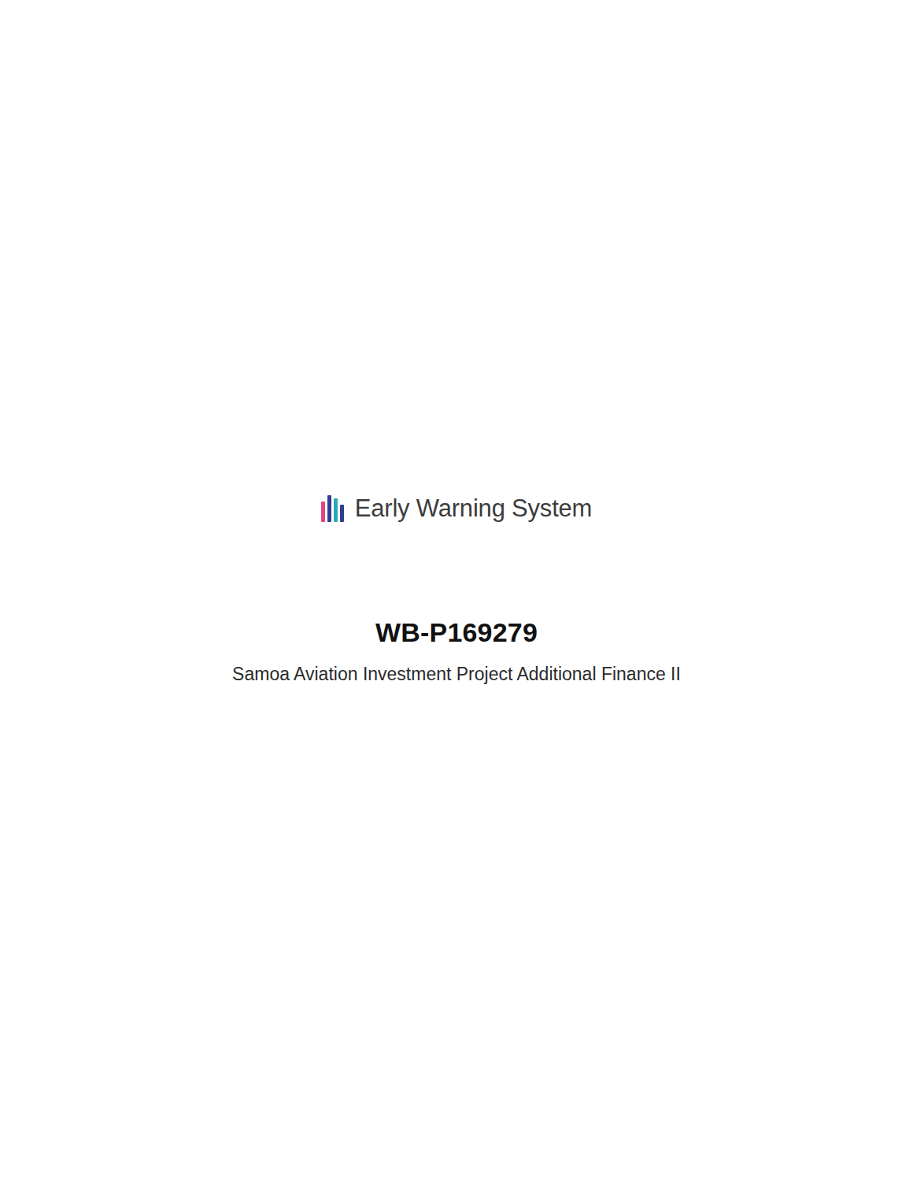Early Warning System
WB-P169279
Samoa Aviation Investment Project Additional Finance II